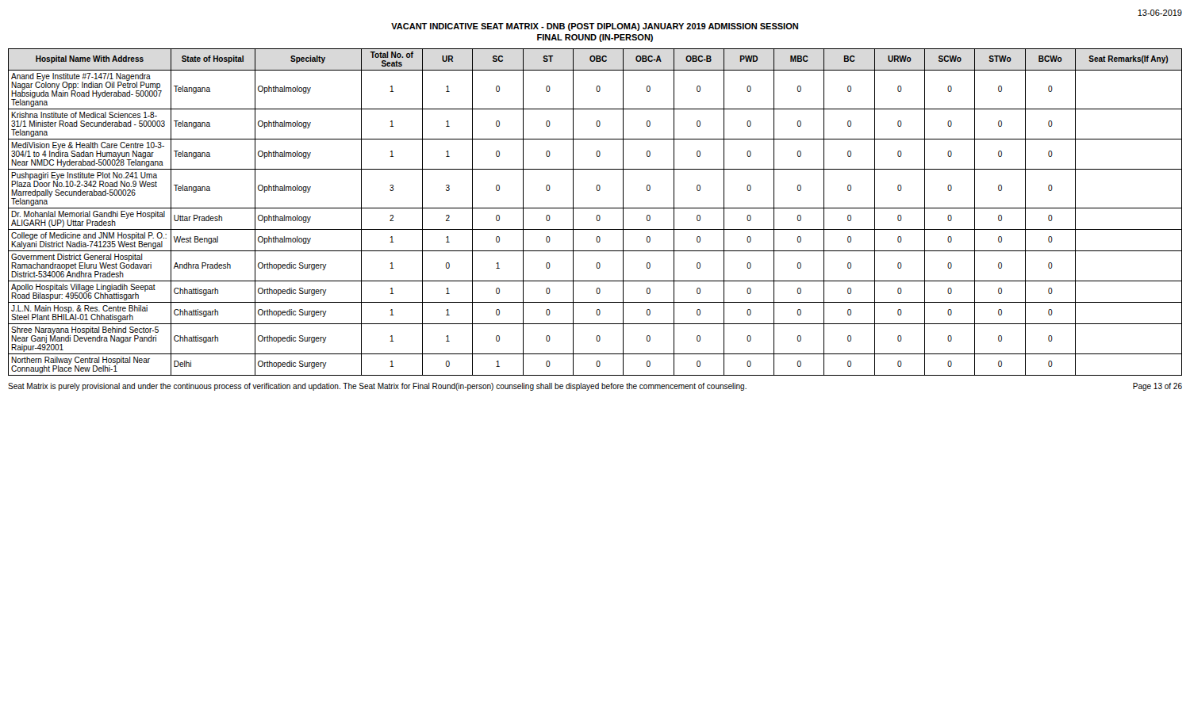13-06-2019
VACANT INDICATIVE SEAT MATRIX - DNB (POST DIPLOMA) JANUARY 2019 ADMISSION SESSION
FINAL ROUND (IN-PERSON)
| Hospital Name With Address | State of Hospital | Specialty | Total No. of Seats | UR | SC | ST | OBC | OBC-A | OBC-B | PWD | MBC | BC | URWo | SCWo | STWo | BCWo | Seat Remarks(If Any) |
| --- | --- | --- | --- | --- | --- | --- | --- | --- | --- | --- | --- | --- | --- | --- | --- | --- | --- |
| Anand Eye Institute #7-147/1 Nagendra Nagar Colony Opp: Indian Oil Petrol Pump Habsiguda Main Road Hyderabad- 500007 Telangana | Telangana | Ophthalmology | 1 | 1 | 0 | 0 | 0 | 0 | 0 | 0 | 0 | 0 | 0 | 0 | 0 | 0 | |
| Krishna Institute of Medical Sciences 1-8-31/1 Minister Road Secunderabad - 500003 Telangana | Telangana | Ophthalmology | 1 | 1 | 0 | 0 | 0 | 0 | 0 | 0 | 0 | 0 | 0 | 0 | 0 | 0 | |
| MediVision Eye & Health Care Centre 10-3-304/1 to 4 Indira Sadan Humayun Nagar Near NMDC Hyderabad-500028 Telangana | Telangana | Ophthalmology | 1 | 1 | 0 | 0 | 0 | 0 | 0 | 0 | 0 | 0 | 0 | 0 | 0 | 0 | |
| Pushpagiri Eye Institute Plot No.241 Uma Plaza Door No.10-2-342 Road No.9 West Marredpally Secunderabad-500026 Telangana | Telangana | Ophthalmology | 3 | 3 | 0 | 0 | 0 | 0 | 0 | 0 | 0 | 0 | 0 | 0 | 0 | 0 | |
| Dr. Mohanlal Memorial Gandhi Eye Hospital ALIGARH (UP) Uttar Pradesh | Uttar Pradesh | Ophthalmology | 2 | 2 | 0 | 0 | 0 | 0 | 0 | 0 | 0 | 0 | 0 | 0 | 0 | 0 | |
| College of Medicine and JNM Hospital P. O.: Kalyani District Nadia-741235 West Bengal | West Bengal | Ophthalmology | 1 | 1 | 0 | 0 | 0 | 0 | 0 | 0 | 0 | 0 | 0 | 0 | 0 | 0 | |
| Government District General Hospital Ramachandraopet Eluru West Godavari District-534006 Andhra Pradesh | Andhra Pradesh | Orthopedic Surgery | 1 | 0 | 1 | 0 | 0 | 0 | 0 | 0 | 0 | 0 | 0 | 0 | 0 | 0 | |
| Apollo Hospitals Village Lingiadih Seepat Road Bilaspur: 495006 Chhattisgarh | Chhattisgarh | Orthopedic Surgery | 1 | 1 | 0 | 0 | 0 | 0 | 0 | 0 | 0 | 0 | 0 | 0 | 0 | 0 | |
| J.L.N. Main Hosp. & Res. Centre Bhilai Steel Plant BHILAI-01 Chhatisgarh | Chhattisgarh | Orthopedic Surgery | 1 | 1 | 0 | 0 | 0 | 0 | 0 | 0 | 0 | 0 | 0 | 0 | 0 | 0 | |
| Shree Narayana Hospital Behind Sector-5 Near Ganj Mandi Devendra Nagar Pandri Raipur-492001 | Chhattisgarh | Orthopedic Surgery | 1 | 1 | 0 | 0 | 0 | 0 | 0 | 0 | 0 | 0 | 0 | 0 | 0 | 0 | |
| Northern Railway Central Hospital Near Connaught Place New Delhi-1 | Delhi | Orthopedic Surgery | 1 | 0 | 1 | 0 | 0 | 0 | 0 | 0 | 0 | 0 | 0 | 0 | 0 | 0 | |
Seat Matrix is purely provisional and under the continuous process of verification and updation. The Seat Matrix for Final Round(in-person) counseling shall be displayed before the commencement of counseling. Page 13 of 26